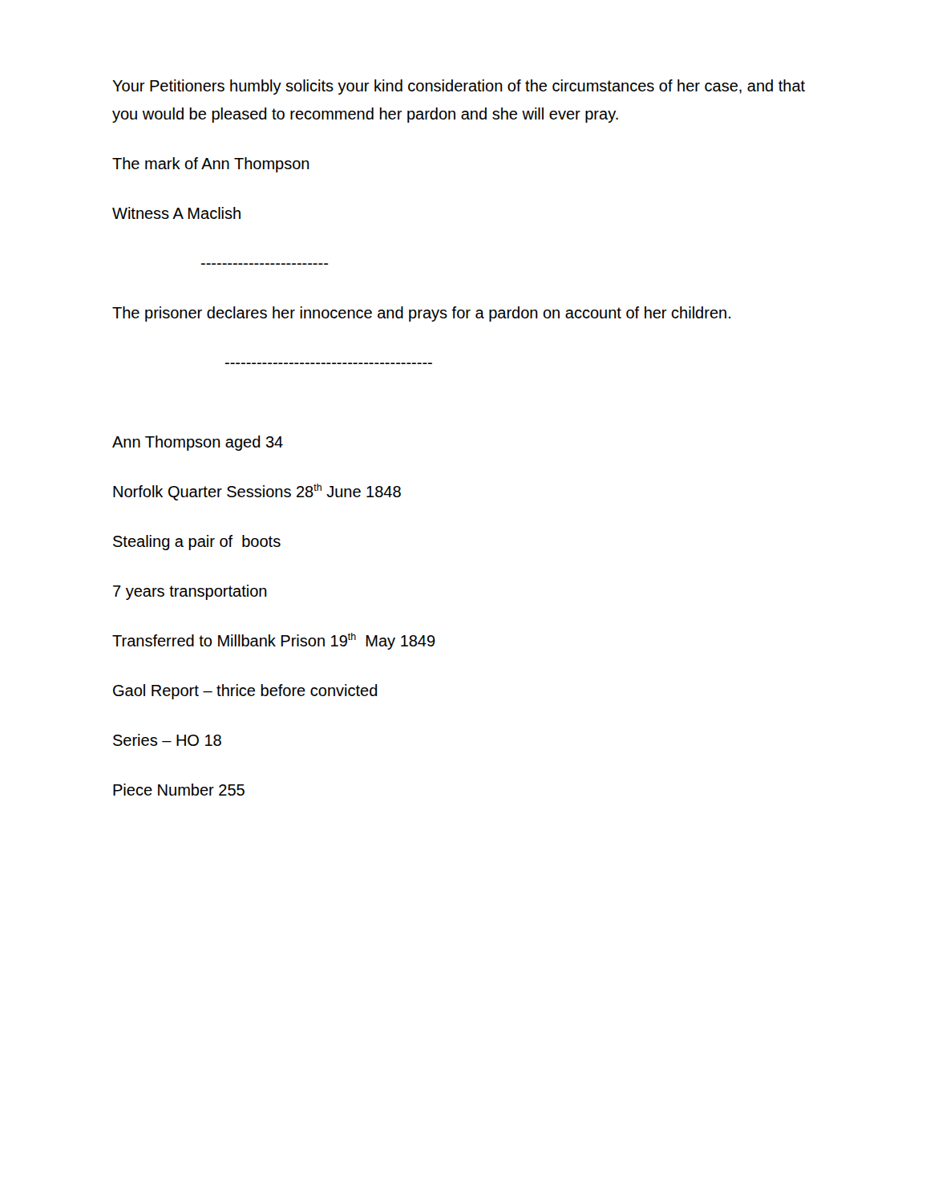Your Petitioners humbly solicits your kind consideration of the circumstances of her case, and that you would be pleased to recommend her pardon and she will ever pray.
The mark of Ann Thompson
Witness A Maclish
------------------------
The prisoner declares her innocence and prays for a pardon on account of her children.
---------------------------------------
Ann Thompson aged 34
Norfolk Quarter Sessions 28th June 1848
Stealing a pair of boots
7 years transportation
Transferred to Millbank Prison 19th May 1849
Gaol Report – thrice before convicted
Series – HO 18
Piece Number 255